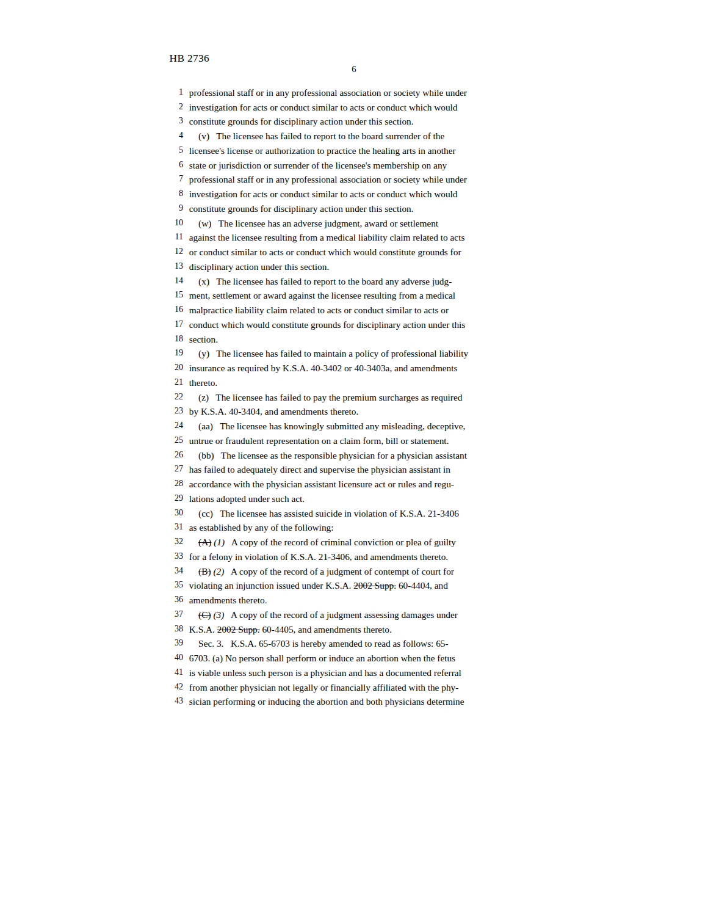HB 2736 6
professional staff or in any professional association or society while under investigation for acts or conduct similar to acts or conduct which would constitute grounds for disciplinary action under this section. (v) The licensee has failed to report to the board surrender of the licensee's license or authorization to practice the healing arts in another state or jurisdiction or surrender of the licensee's membership on any professional staff or in any professional association or society while under investigation for acts or conduct similar to acts or conduct which would constitute grounds for disciplinary action under this section. (w) The licensee has an adverse judgment, award or settlement against the licensee resulting from a medical liability claim related to acts or conduct similar to acts or conduct which would constitute grounds for disciplinary action under this section. (x) The licensee has failed to report to the board any adverse judg- ment, settlement or award against the licensee resulting from a medical malpractice liability claim related to acts or conduct similar to acts or conduct which would constitute grounds for disciplinary action under this section. (y) The licensee has failed to maintain a policy of professional liability insurance as required by K.S.A. 40-3402 or 40-3403a, and amendments thereto. (z) The licensee has failed to pay the premium surcharges as required by K.S.A. 40-3404, and amendments thereto. (aa) The licensee has knowingly submitted any misleading, deceptive, untrue or fraudulent representation on a claim form, bill or statement. (bb) The licensee as the responsible physician for a physician assistant has failed to adequately direct and supervise the physician assistant in accordance with the physician assistant licensure act or rules and regu- lations adopted under such act. (cc) The licensee has assisted suicide in violation of K.S.A. 21-3406 as established by any of the following: (A) (1) A copy of the record of criminal conviction or plea of guilty for a felony in violation of K.S.A. 21-3406, and amendments thereto. (B) (2) A copy of the record of a judgment of contempt of court for violating an injunction issued under K.S.A. 2002 Supp. 60-4404, and amendments thereto. (C) (3) A copy of the record of a judgment assessing damages under K.S.A. 2002 Supp. 60-4405, and amendments thereto. Sec. 3. K.S.A. 65-6703 is hereby amended to read as follows: 65- 6703. (a) No person shall perform or induce an abortion when the fetus is viable unless such person is a physician and has a documented referral from another physician not legally or financially affiliated with the phy- sician performing or inducing the abortion and both physicians determine